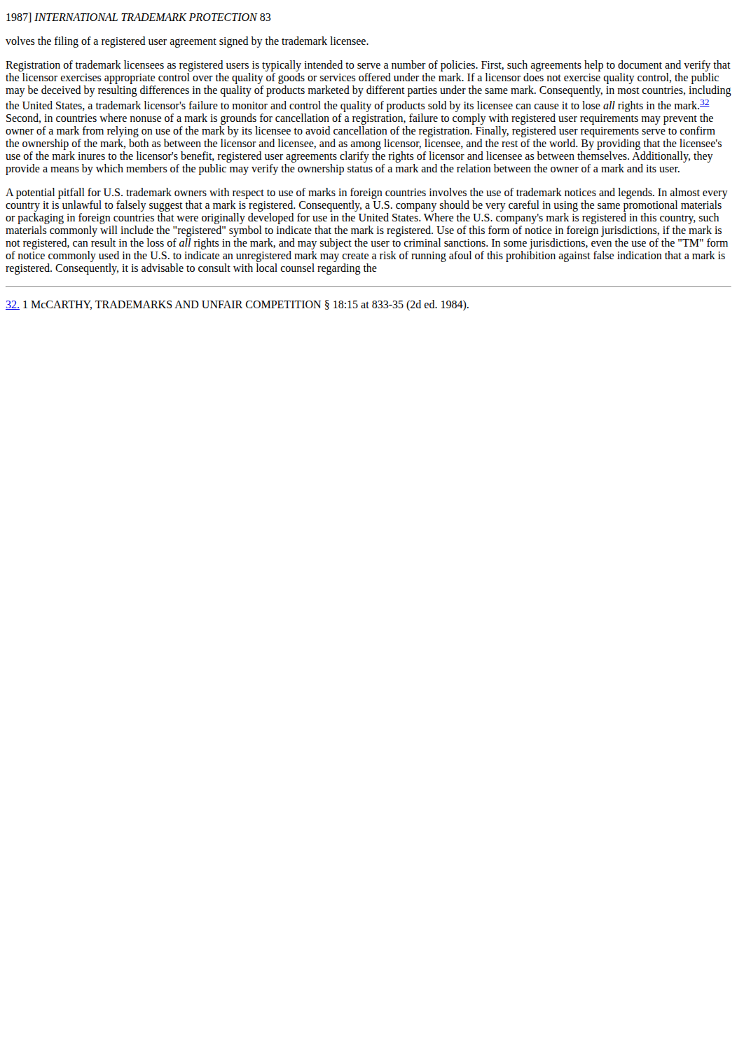1987] INTERNATIONAL TRADEMARK PROTECTION 83
volves the filing of a registered user agreement signed by the trademark licensee.
Registration of trademark licensees as registered users is typically intended to serve a number of policies. First, such agreements help to document and verify that the licensor exercises appropriate control over the quality of goods or services offered under the mark. If a licensor does not exercise quality control, the public may be deceived by resulting differences in the quality of products marketed by different parties under the same mark. Consequently, in most countries, including the United States, a trademark licensor's failure to monitor and control the quality of products sold by its licensee can cause it to lose all rights in the mark.32 Second, in countries where nonuse of a mark is grounds for cancellation of a registration, failure to comply with registered user requirements may prevent the owner of a mark from relying on use of the mark by its licensee to avoid cancellation of the registration. Finally, registered user requirements serve to confirm the ownership of the mark, both as between the licensor and licensee, and as among licensor, licensee, and the rest of the world. By providing that the licensee's use of the mark inures to the licensor's benefit, registered user agreements clarify the rights of licensor and licensee as between themselves. Additionally, they provide a means by which members of the public may verify the ownership status of a mark and the relation between the owner of a mark and its user.
A potential pitfall for U.S. trademark owners with respect to use of marks in foreign countries involves the use of trademark notices and legends. In almost every country it is unlawful to falsely suggest that a mark is registered. Consequently, a U.S. company should be very careful in using the same promotional materials or packaging in foreign countries that were originally developed for use in the United States. Where the U.S. company's mark is registered in this country, such materials commonly will include the "registered" symbol to indicate that the mark is registered. Use of this form of notice in foreign jurisdictions, if the mark is not registered, can result in the loss of all rights in the mark, and may subject the user to criminal sanctions. In some jurisdictions, even the use of the "TM" form of notice commonly used in the U.S. to indicate an unregistered mark may create a risk of running afoul of this prohibition against false indication that a mark is registered. Consequently, it is advisable to consult with local counsel regarding the
32. 1 Mc CARTHY, TRADEMARKS AND UNFAIR COMPETITION § 18:15 at 833-35 (2d ed. 1984).